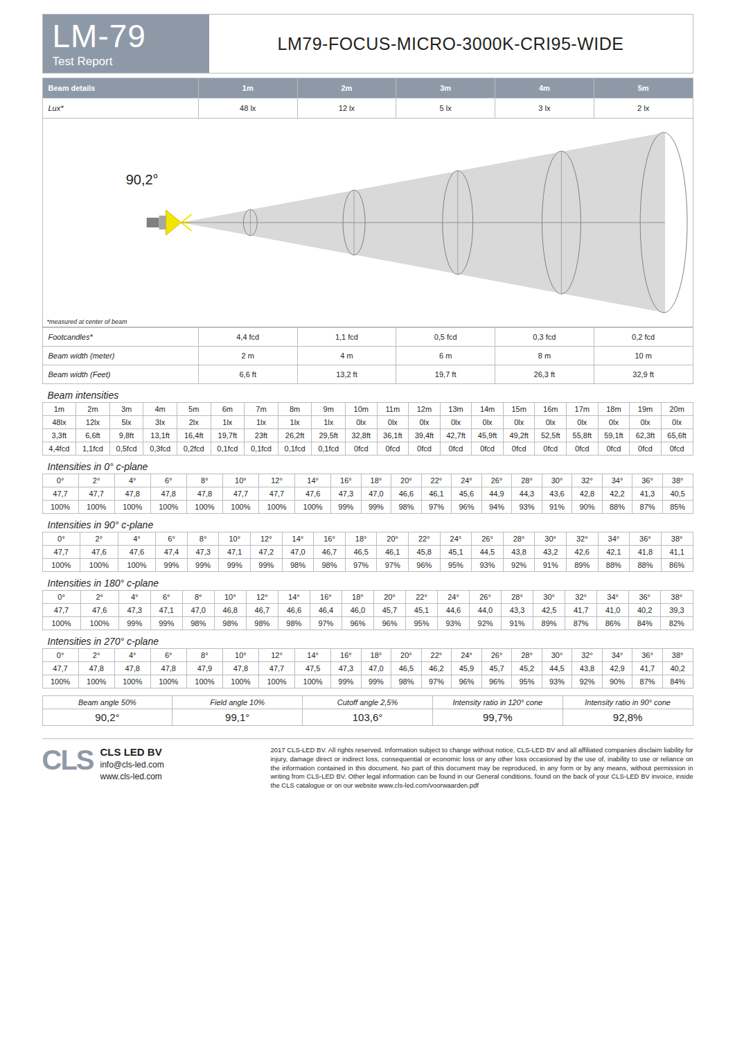LM-79
Test Report
LM79-FOCUS-MICRO-3000K-CRI95-WIDE
| Beam details | 1m | 2m | 3m | 4m | 5m |
| Lux* | 48 lx | 12 lx | 5 lx | 3 lx | 2 lx |
90,2°
*measured at center of beam
| Footcandles* | 4,4 fcd | 1,1 fcd | 0,5 fcd | 0,3 fcd | 0,2 fcd |
| Beam width (meter) | 2 m | 4 m | 6 m | 8 m | 10 m |
| Beam width (Feet) | 6,6 ft | 13,2 ft | 19,7 ft | 26,3 ft | 32,9 ft |
Beam intensities
| 1m | 2m | 3m | 4m | 5m | 6m | 7m | 8m | 9m | 10m | 11m | 12m | 13m | 14m | 15m | 16m | 17m | 18m | 19m | 20m |
| 48lx | 12lx | 5lx | 3lx | 2lx | 1lx | 1lx | 1lx | 1lx | 0lx | 0lx | 0lx | 0lx | 0lx | 0lx | 0lx | 0lx | 0lx | 0lx | 0lx |
| 3,3ft | 6,6ft | 9,8ft | 13,1ft | 16,4ft | 19,7ft | 23ft | 26,2ft | 29,5ft | 32,8ft | 36,1ft | 39,4ft | 42,7ft | 45,9ft | 49,2ft | 52,5ft | 55,8ft | 59,1ft | 62,3ft | 65,6ft |
| 4,4fcd | 1,1fcd | 0,5fcd | 0,3fcd | 0,2fcd | 0,1fcd | 0,1fcd | 0,1fcd | 0,1fcd | 0fcd | 0fcd | 0fcd | 0fcd | 0fcd | 0fcd | 0fcd | 0fcd | 0fcd | 0fcd | 0fcd |
Intensities in 0° c-plane
| 0° | 2° | 4° | 6° | 8° | 10° | 12° | 14° | 16° | 18° | 20° | 22° | 24° | 26° | 28° | 30° | 32° | 34° | 36° | 38° |
| 47,7 | 47,7 | 47,8 | 47,8 | 47,8 | 47,7 | 47,7 | 47,6 | 47,3 | 47,0 | 46,6 | 46,1 | 45,6 | 44,9 | 44,3 | 43,6 | 42,8 | 42,2 | 41,3 | 40,5 |
| 100% | 100% | 100% | 100% | 100% | 100% | 100% | 100% | 99% | 99% | 98% | 97% | 96% | 94% | 93% | 91% | 90% | 88% | 87% | 85% |
Intensities in 90° c-plane
| 0° | 2° | 4° | 6° | 8° | 10° | 12° | 14° | 16° | 18° | 20° | 22° | 24° | 26° | 28° | 30° | 32° | 34° | 36° | 38° |
| 47,7 | 47,6 | 47,6 | 47,4 | 47,3 | 47,1 | 47,2 | 47,0 | 46,7 | 46,5 | 46,1 | 45,8 | 45,1 | 44,5 | 43,8 | 43,2 | 42,6 | 42,1 | 41,8 | 41,1 |
| 100% | 100% | 100% | 99% | 99% | 99% | 99% | 98% | 98% | 97% | 97% | 96% | 95% | 93% | 92% | 91% | 89% | 88% | 88% | 86% |
Intensities in 180° c-plane
| 0° | 2° | 4° | 6° | 8° | 10° | 12° | 14° | 16° | 18° | 20° | 22° | 24° | 26° | 28° | 30° | 32° | 34° | 36° | 38° |
| 47,7 | 47,6 | 47,3 | 47,1 | 47,0 | 46,8 | 46,7 | 46,6 | 46,4 | 46,0 | 45,7 | 45,1 | 44,6 | 44,0 | 43,3 | 42,5 | 41,7 | 41,0 | 40,2 | 39,3 |
| 100% | 100% | 99% | 99% | 98% | 98% | 98% | 98% | 97% | 96% | 96% | 95% | 93% | 92% | 91% | 89% | 87% | 86% | 84% | 82% |
Intensities in 270° c-plane
| 0° | 2° | 4° | 6° | 8° | 10° | 12° | 14° | 16° | 18° | 20° | 22° | 24° | 26° | 28° | 30° | 32° | 34° | 36° | 38° |
| 47,7 | 47,8 | 47,8 | 47,8 | 47,9 | 47,8 | 47,7 | 47,5 | 47,3 | 47,0 | 46,5 | 46,2 | 45,9 | 45,7 | 45,2 | 44,5 | 43,8 | 42,9 | 41,7 | 40,2 |
| 100% | 100% | 100% | 100% | 100% | 100% | 100% | 100% | 99% | 99% | 98% | 97% | 96% | 96% | 95% | 93% | 92% | 90% | 87% | 84% |
| Beam angle 50% | Field angle 10% | Cutoff angle 2,5% | Intensity ratio in 120° cone | Intensity ratio in 90° cone |
| 90,2° | 99,1° | 103,6° | 99,7% | 92,8% |
CLS
CLS LED BV
info@cls-led.com
www.cls-led.com
2017 CLS-LED BV. All rights reserved. Information subject to change without notice, CLS-LED BV and all affiliated companies disclaim liability for injury, damage direct or indirect loss, consequential or economic loss or any other loss occasioned by the use of, inability to use or reliance on the information contained in this document. No part of this document may be reproduced, in any form or by any means, without permission in writing from CLS-LED BV. Other legal information can be found in our General conditions, found on the back of your CLS-LED BV invoice, inside the CLS catalogue or on our website www.cls-led.com/voorwaarden.pdf